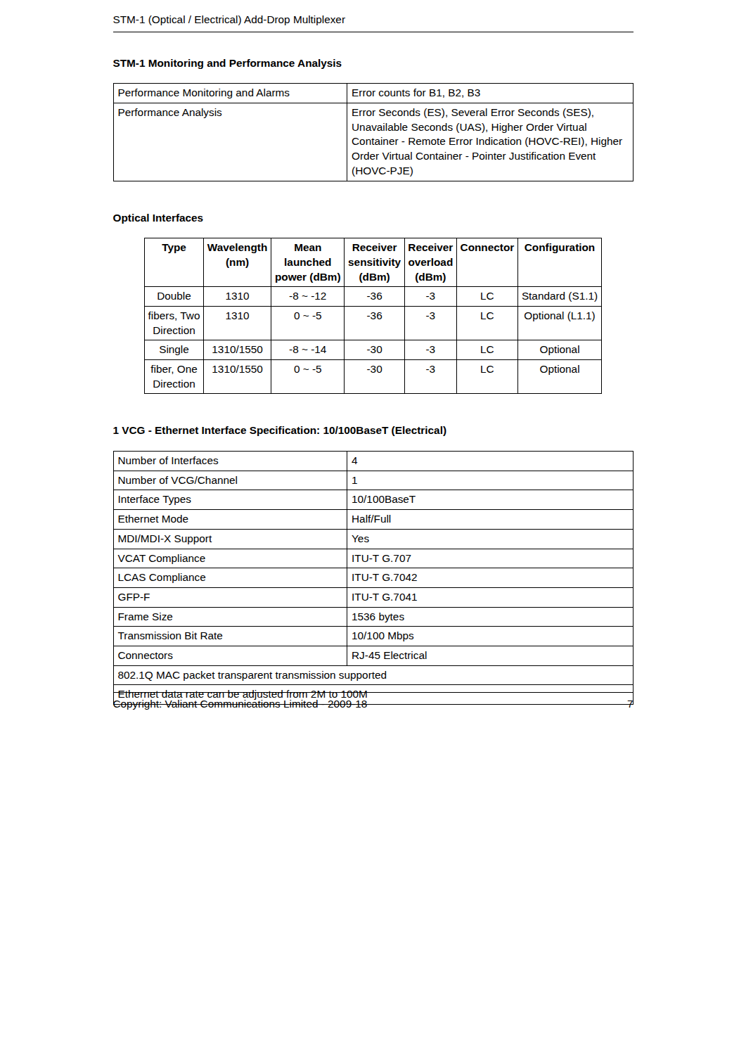STM-1 (Optical / Electrical) Add-Drop Multiplexer
STM-1 Monitoring and Performance Analysis
| Performance Monitoring and Alarms | Error counts for B1, B2, B3 |
| Performance Analysis | Error Seconds (ES), Several Error Seconds (SES), Unavailable Seconds (UAS), Higher Order Virtual Container - Remote Error Indication (HOVC-REI), Higher Order Virtual Container - Pointer Justification Event (HOVC-PJE) |
Optical Interfaces
| Type | Wavelength (nm) | Mean launched power (dBm) | Receiver sensitivity (dBm) | Receiver overload (dBm) | Connector | Configuration |
| --- | --- | --- | --- | --- | --- | --- |
| Double | 1310 | -8 ~ -12 | -36 | -3 | LC | Standard (S1.1) |
| fibers, Two Direction | 1310 | 0 ~ -5 | -36 | -3 | LC | Optional (L1.1) |
| Single | 1310/1550 | -8 ~ -14 | -30 | -3 | LC | Optional |
| fiber, One Direction | 1310/1550 | 0 ~ -5 | -30 | -3 | LC | Optional |
1 VCG - Ethernet Interface Specification: 10/100BaseT (Electrical)
| Number of Interfaces | 4 |
| Number of VCG/Channel | 1 |
| Interface Types | 10/100BaseT |
| Ethernet Mode | Half/Full |
| MDI/MDI-X Support | Yes |
| VCAT Compliance | ITU-T G.707 |
| LCAS Compliance | ITU-T G.7042 |
| GFP-F | ITU-T G.7041 |
| Frame Size | 1536 bytes |
| Transmission Bit Rate | 10/100 Mbps |
| Connectors | RJ-45 Electrical |
| 802.1Q MAC packet transparent transmission supported |
| Ethernet data rate can be adjusted from 2M to 100M |
Copyright: Valiant Communications Limited - 2009-18 7